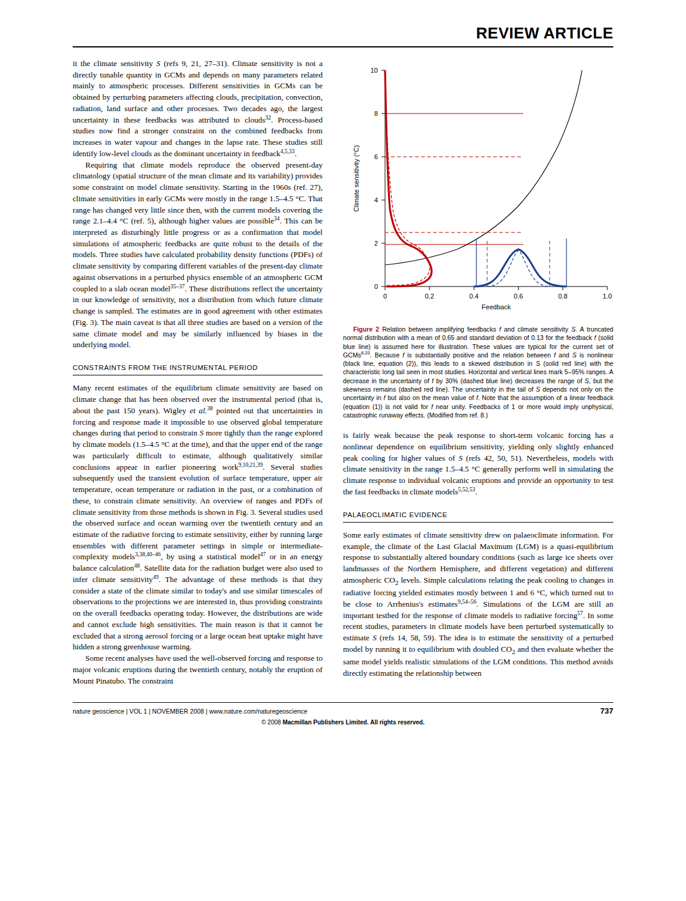REVIEW ARTICLE
it the climate sensitivity S (refs 9, 21, 27–31). Climate sensitivity is not a directly tunable quantity in GCMs and depends on many parameters related mainly to atmospheric processes. Different sensitivities in GCMs can be obtained by perturbing parameters affecting clouds, precipitation, convection, radiation, land surface and other processes. Two decades ago, the largest uncertainty in these feedbacks was attributed to clouds32. Process-based studies now find a stronger constraint on the combined feedbacks from increases in water vapour and changes in the lapse rate. These studies still identify low-level clouds as the dominant uncertainty in feedback4,5,33.
Requiring that climate models reproduce the observed present-day climatology (spatial structure of the mean climate and its variability) provides some constraint on model climate sensitivity. Starting in the 1960s (ref. 27), climate sensitivities in early GCMs were mostly in the range 1.5–4.5 °C. That range has changed very little since then, with the current models covering the range 2.1–4.4 °C (ref. 5), although higher values are possible34. This can be interpreted as disturbingly little progress or as a confirmation that model simulations of atmospheric feedbacks are quite robust to the details of the models. Three studies have calculated probability density functions (PDFs) of climate sensitivity by comparing different variables of the present-day climate against observations in a perturbed physics ensemble of an atmospheric GCM coupled to a slab ocean model35–37. These distributions reflect the uncertainty in our knowledge of sensitivity, not a distribution from which future climate change is sampled. The estimates are in good agreement with other estimates (Fig. 3). The main caveat is that all three studies are based on a version of the same climate model and may be similarly influenced by biases in the underlying model.
Constraints from the instrumental period
Many recent estimates of the equilibrium climate sensitivity are based on climate change that has been observed over the instrumental period (that is, about the past 150 years). Wigley et al.38 pointed out that uncertainties in forcing and response made it impossible to use observed global temperature changes during that period to constrain S more tightly than the range explored by climate models (1.5–4.5 °C at the time), and that the upper end of the range was particularly difficult to estimate, although qualitatively similar conclusions appear in earlier pioneering work9,10,21,39. Several studies subsequently used the transient evolution of surface temperature, upper air temperature, ocean temperature or radiation in the past, or a combination of these, to constrain climate sensitivity. An overview of ranges and PDFs of climate sensitivity from those methods is shown in Fig. 3. Several studies used the observed surface and ocean warming over the twentieth century and an estimate of the radiative forcing to estimate sensitivity, either by running large ensembles with different parameter settings in simple or intermediate-complexity models3,38,40–46, by using a statistical model47 or in an energy balance calculation48. Satellite data for the radiation budget were also used to infer climate sensitivity49. The advantage of these methods is that they consider a state of the climate similar to today's and use similar timescales of observations to the projections we are interested in, thus providing constraints on the overall feedbacks operating today. However, the distributions are wide and cannot exclude high sensitivities. The main reason is that it cannot be excluded that a strong aerosol forcing or a large ocean heat uptake might have hidden a strong greenhouse warming.
Some recent analyses have used the well-observed forcing and response to major volcanic eruptions during the twentieth century, notably the eruption of Mount Pinatubo. The constraint
0 2 4 6 8 10 Climate sensitivity (°C) 0 0.2 0.4 0.6 0.8 1.0 Feedback
Figure 2 Relation between amplifying feedbacks f and climate sensitivity S. A truncated normal distribution with a mean of 0.65 and standard deviation of 0.13 for the feedback f (solid blue line) is assumed here for illustration. These values are typical for the current set of GCMs8,33. Because f is substantially positive and the relation between f and S is nonlinear (black line, equation (2)), this leads to a skewed distribution in S (solid red line) with the characteristic long tail seen in most studies. Horizontal and vertical lines mark 5–95% ranges. A decrease in the uncertainty of f by 30% (dashed blue line) decreases the range of S, but the skewness remains (dashed red line). The uncertainty in the tail of S depends not only on the uncertainty in f but also on the mean value of f. Note that the assumption of a linear feedback (equation (1)) is not valid for f near unity. Feedbacks of 1 or more would imply unphysical, catastrophic runaway effects. (Modified from ref. 8.)
is fairly weak because the peak response to short-term volcanic forcing has a nonlinear dependence on equilibrium sensitivity, yielding only slightly enhanced peak cooling for higher values of S (refs 42, 50, 51). Nevertheless, models with climate sensitivity in the range 1.5–4.5 °C generally perform well in simulating the climate response to individual volcanic eruptions and provide an opportunity to test the fast feedbacks in climate models5,52,53.
Palaeoclimatic evidence
Some early estimates of climate sensitivity drew on palaeoclimate information. For example, the climate of the Last Glacial Maximum (LGM) is a quasi-equilibrium response to substantially altered boundary conditions (such as large ice sheets over landmasses of the Northern Hemisphere, and different vegetation) and different atmospheric CO2 levels. Simple calculations relating the peak cooling to changes in radiative forcing yielded estimates mostly between 1 and 6 °C, which turned out to be close to Arrhenius's estimates9,54–56. Simulations of the LGM are still an important testbed for the response of climate models to radiative forcing57. In some recent studies, parameters in climate models have been perturbed systematically to estimate S (refs 14, 58, 59). The idea is to estimate the sensitivity of a perturbed model by running it to equilibrium with doubled CO2 and then evaluate whether the same model yields realistic simulations of the LGM conditions. This method avoids directly estimating the relationship between
nature geoscience | VOL 1 | NOVEMBER 2008 | www.nature.com/naturegeoscience
737
© 2008 Macmillan Publishers Limited. All rights reserved.